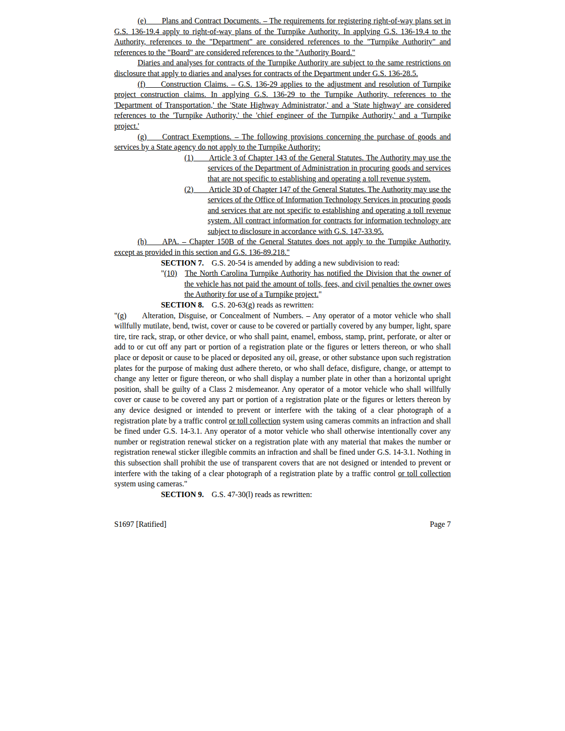(e)  Plans and Contract Documents. – The requirements for registering right-of-way plans set in G.S. 136-19.4 apply to right-of-way plans of the Turnpike Authority. In applying G.S. 136-19.4 to the Authority, references to the "Department" are considered references to the "Turnpike Authority" and references to the "Board" are considered references to the "Authority Board."
Diaries and analyses for contracts of the Turnpike Authority are subject to the same restrictions on disclosure that apply to diaries and analyses for contracts of the Department under G.S. 136-28.5.
(f)  Construction Claims. – G.S. 136-29 applies to the adjustment and resolution of Turnpike project construction claims. In applying G.S. 136-29 to the Turnpike Authority, references to the 'Department of Transportation,' the 'State Highway Administrator,' and a 'State highway' are considered references to the 'Turnpike Authority,' the 'chief engineer of the Turnpike Authority,' and a 'Turnpike project.'
(g)  Contract Exemptions. – The following provisions concerning the purchase of goods and services by a State agency do not apply to the Turnpike Authority:
(1)  Article 3 of Chapter 143 of the General Statutes. The Authority may use the services of the Department of Administration in procuring goods and services that are not specific to establishing and operating a toll revenue system.
(2)  Article 3D of Chapter 147 of the General Statutes. The Authority may use the services of the Office of Information Technology Services in procuring goods and services that are not specific to establishing and operating a toll revenue system. All contract information for contracts for information technology are subject to disclosure in accordance with G.S. 147-33.95.
(h)  APA. – Chapter 150B of the General Statutes does not apply to the Turnpike Authority, except as provided in this section and G.S. 136-89.218."
SECTION 7. G.S. 20-54 is amended by adding a new subdivision to read:
"(10) The North Carolina Turnpike Authority has notified the Division that the owner of the vehicle has not paid the amount of tolls, fees, and civil penalties the owner owes the Authority for use of a Turnpike project."
SECTION 8. G.S. 20-63(g) reads as rewritten:
"(g)  Alteration, Disguise, or Concealment of Numbers. – Any operator of a motor vehicle who shall willfully mutilate, bend, twist, cover or cause to be covered or partially covered by any bumper, light, spare tire, tire rack, strap, or other device, or who shall paint, enamel, emboss, stamp, print, perforate, or alter or add to or cut off any part or portion of a registration plate or the figures or letters thereon, or who shall place or deposit or cause to be placed or deposited any oil, grease, or other substance upon such registration plates for the purpose of making dust adhere thereto, or who shall deface, disfigure, change, or attempt to change any letter or figure thereon, or who shall display a number plate in other than a horizontal upright position, shall be guilty of a Class 2 misdemeanor. Any operator of a motor vehicle who shall willfully cover or cause to be covered any part or portion of a registration plate or the figures or letters thereon by any device designed or intended to prevent or interfere with the taking of a clear photograph of a registration plate by a traffic control or toll collection system using cameras commits an infraction and shall be fined under G.S. 14-3.1. Any operator of a motor vehicle who shall otherwise intentionally cover any number or registration renewal sticker on a registration plate with any material that makes the number or registration renewal sticker illegible commits an infraction and shall be fined under G.S. 14-3.1. Nothing in this subsection shall prohibit the use of transparent covers that are not designed or intended to prevent or interfere with the taking of a clear photograph of a registration plate by a traffic control or toll collection system using cameras."
SECTION 9. G.S. 47-30(l) reads as rewritten:
S1697 [Ratified] Page 7